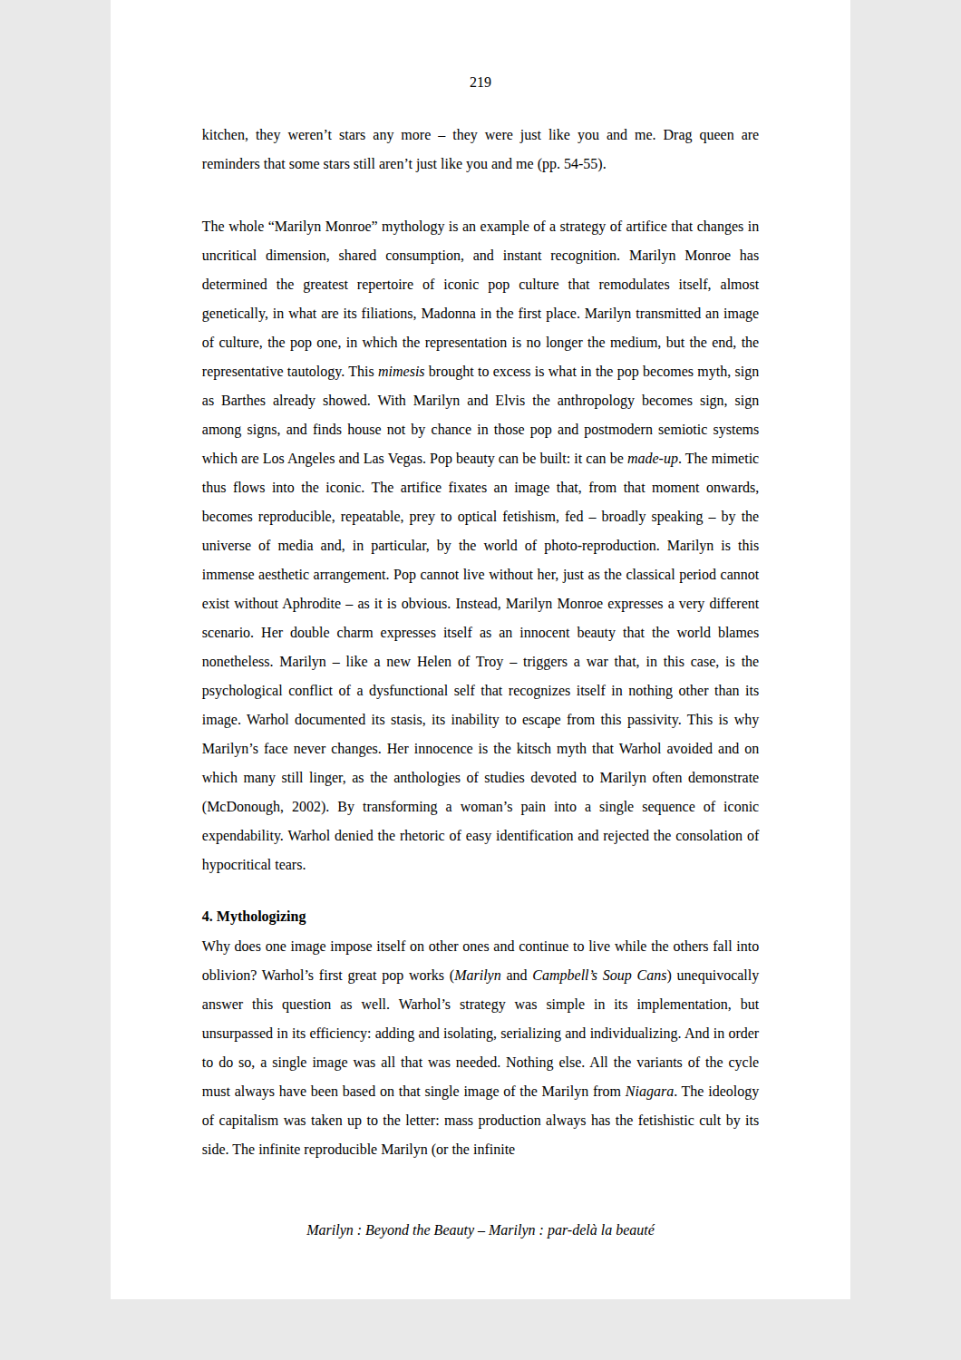219
kitchen, they weren’t stars any more – they were just like you and me. Drag queen are reminders that some stars still aren’t just like you and me (pp. 54-55).
The whole “Marilyn Monroe” mythology is an example of a strategy of artifice that changes in uncritical dimension, shared consumption, and instant recognition. Marilyn Monroe has determined the greatest repertoire of iconic pop culture that remodulates itself, almost genetically, in what are its filiations, Madonna in the first place. Marilyn transmitted an image of culture, the pop one, in which the representation is no longer the medium, but the end, the representative tautology. This mimesis brought to excess is what in the pop becomes myth, sign as Barthes already showed. With Marilyn and Elvis the anthropology becomes sign, sign among signs, and finds house not by chance in those pop and postmodern semiotic systems which are Los Angeles and Las Vegas. Pop beauty can be built: it can be made-up. The mimetic thus flows into the iconic. The artifice fixates an image that, from that moment onwards, becomes reproducible, repeatable, prey to optical fetishism, fed – broadly speaking – by the universe of media and, in particular, by the world of photo-reproduction. Marilyn is this immense aesthetic arrangement. Pop cannot live without her, just as the classical period cannot exist without Aphrodite – as it is obvious. Instead, Marilyn Monroe expresses a very different scenario. Her double charm expresses itself as an innocent beauty that the world blames nonetheless. Marilyn – like a new Helen of Troy – triggers a war that, in this case, is the psychological conflict of a dysfunctional self that recognizes itself in nothing other than its image. Warhol documented its stasis, its inability to escape from this passivity. This is why Marilyn’s face never changes. Her innocence is the kitsch myth that Warhol avoided and on which many still linger, as the anthologies of studies devoted to Marilyn often demonstrate (McDonough, 2002). By transforming a woman’s pain into a single sequence of iconic expendability. Warhol denied the rhetoric of easy identification and rejected the consolation of hypocritical tears.
4. Mythologizing
Why does one image impose itself on other ones and continue to live while the others fall into oblivion? Warhol’s first great pop works (Marilyn and Campbell’s Soup Cans) unequivocally answer this question as well. Warhol’s strategy was simple in its implementation, but unsurpassed in its efficiency: adding and isolating, serializing and individualizing. And in order to do so, a single image was all that was needed. Nothing else. All the variants of the cycle must always have been based on that single image of the Marilyn from Niagara. The ideology of capitalism was taken up to the letter: mass production always has the fetishistic cult by its side. The infinite reproducible Marilyn (or the infinite
Marilyn : Beyond the Beauty – Marilyn : par-delà la beauté